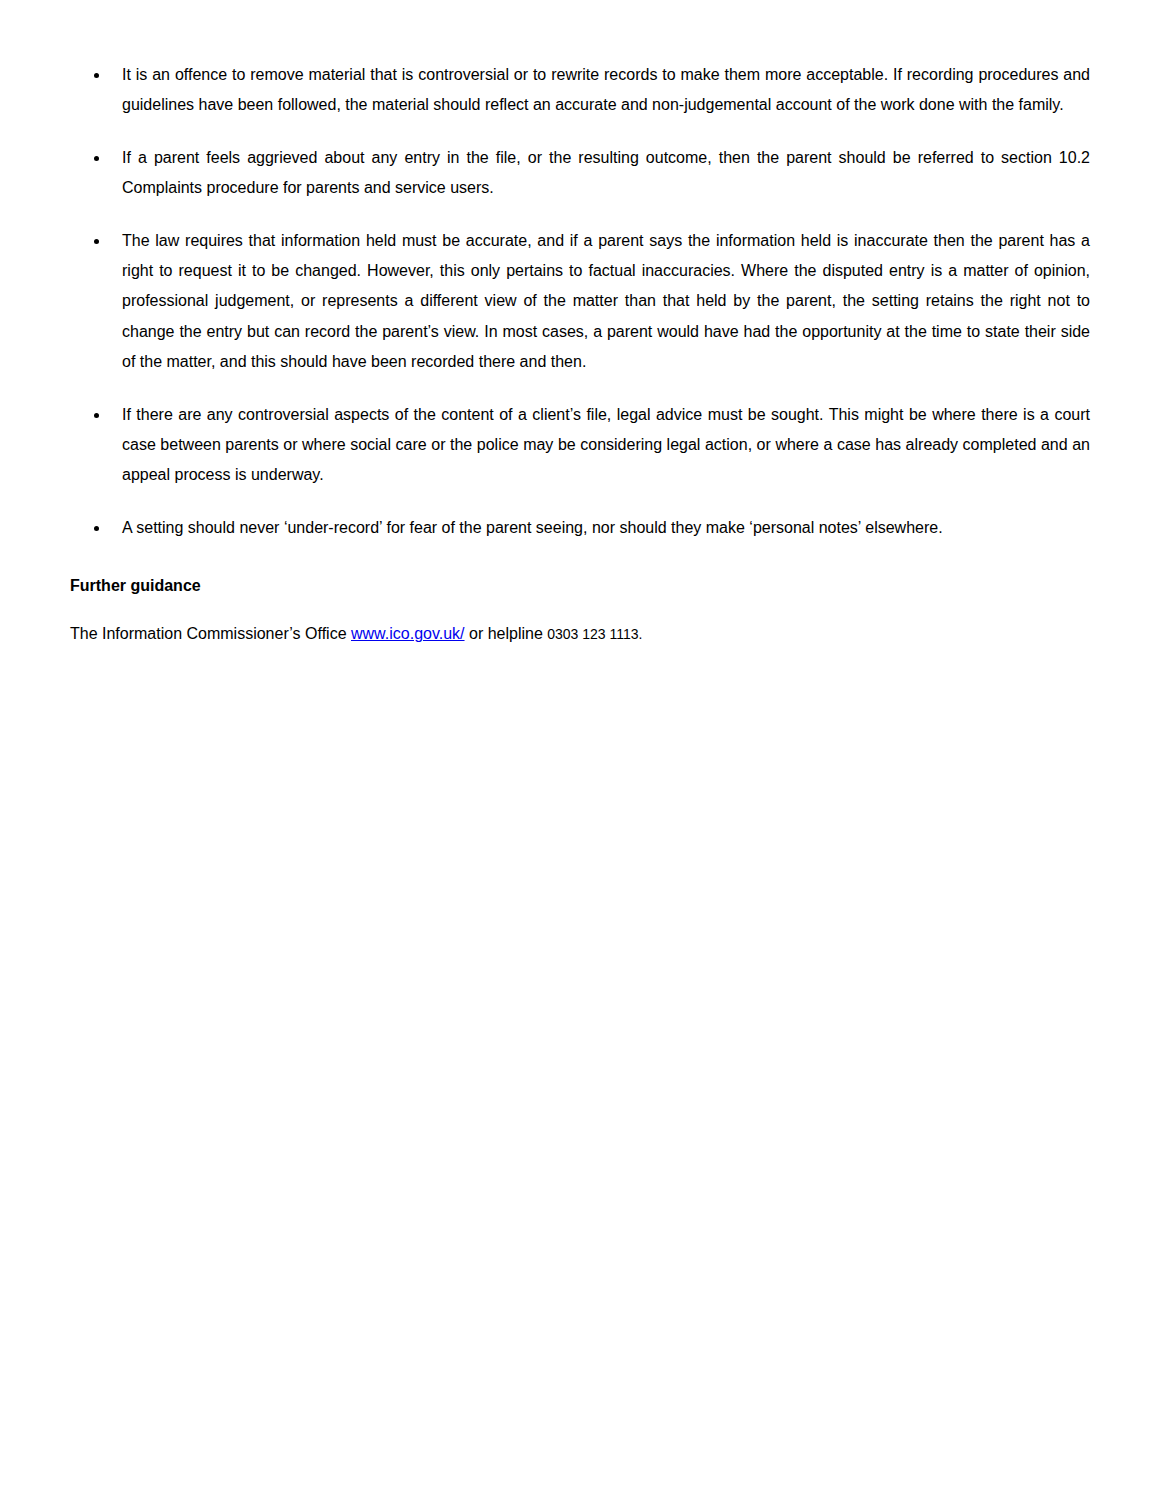It is an offence to remove material that is controversial or to rewrite records to make them more acceptable. If recording procedures and guidelines have been followed, the material should reflect an accurate and non-judgemental account of the work done with the family.
If a parent feels aggrieved about any entry in the file, or the resulting outcome, then the parent should be referred to section 10.2 Complaints procedure for parents and service users.
The law requires that information held must be accurate, and if a parent says the information held is inaccurate then the parent has a right to request it to be changed. However, this only pertains to factual inaccuracies. Where the disputed entry is a matter of opinion, professional judgement, or represents a different view of the matter than that held by the parent, the setting retains the right not to change the entry but can record the parent’s view. In most cases, a parent would have had the opportunity at the time to state their side of the matter, and this should have been recorded there and then.
If there are any controversial aspects of the content of a client’s file, legal advice must be sought. This might be where there is a court case between parents or where social care or the police may be considering legal action, or where a case has already completed and an appeal process is underway.
A setting should never ‘under-record’ for fear of the parent seeing, nor should they make ‘personal notes’ elsewhere.
Further guidance
The Information Commissioner’s Office www.ico.gov.uk/ or helpline 0303 123 1113.